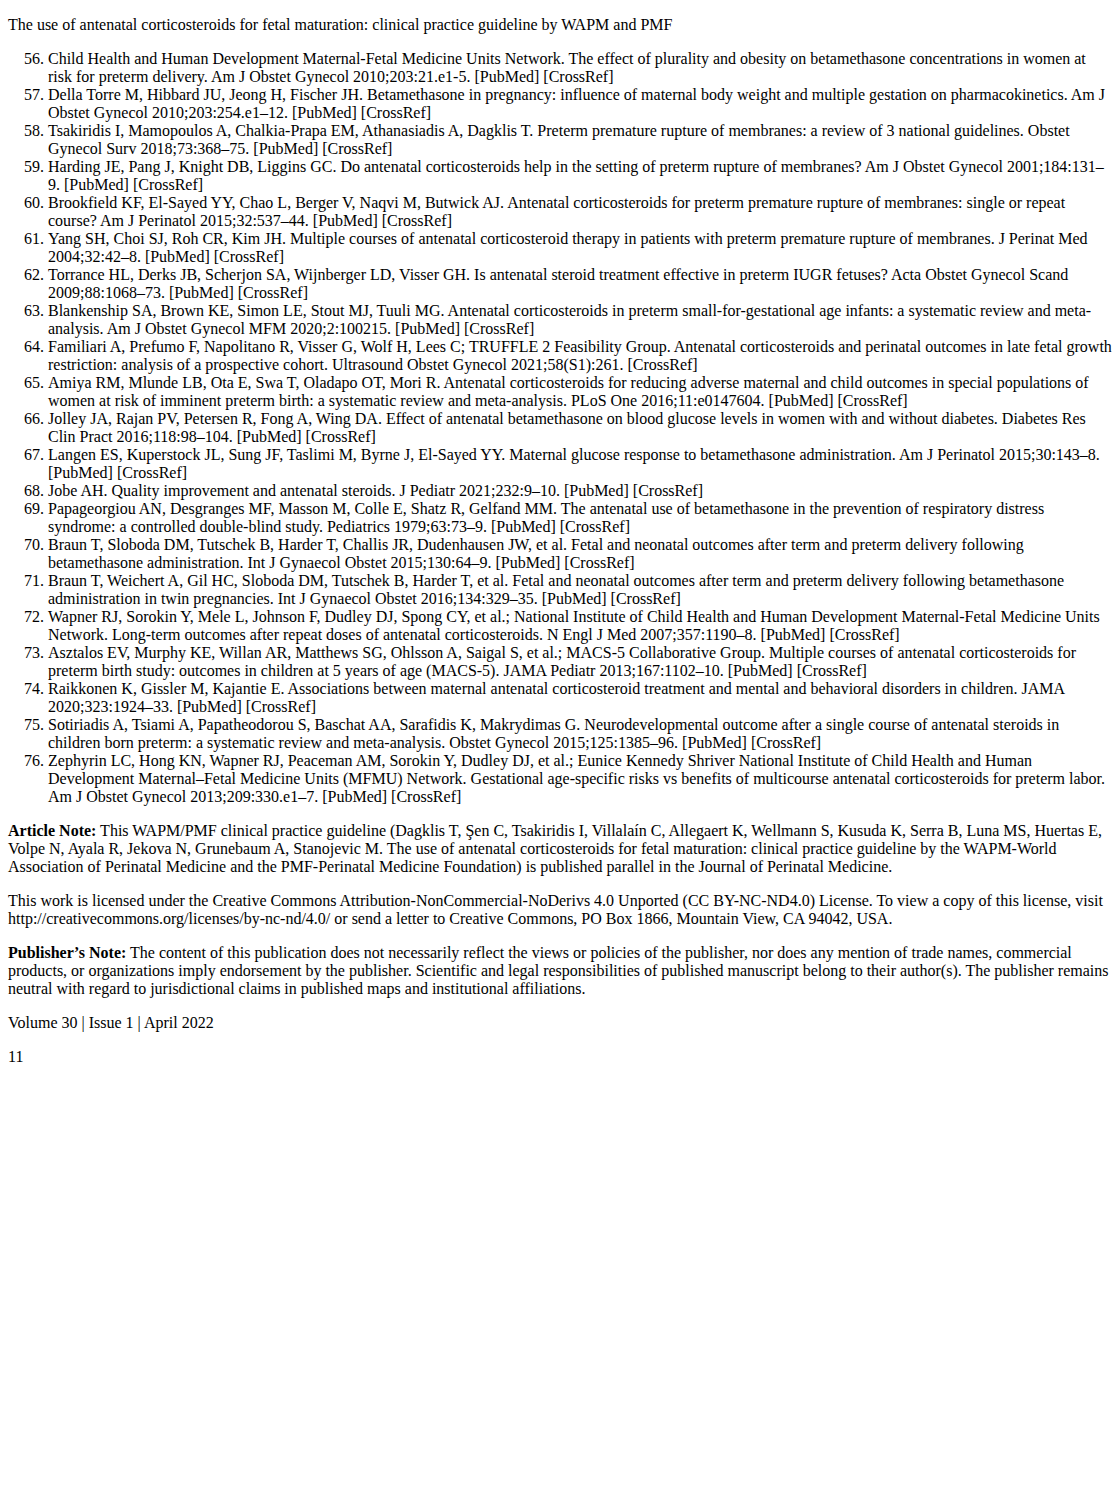The use of antenatal corticosteroids for fetal maturation: clinical practice guideline by WAPM and PMF
Child Health and Human Development Maternal-Fetal Medicine Units Network. The effect of plurality and obesity on betamethasone concentrations in women at risk for preterm delivery. Am J Obstet Gynecol 2010;203:21.e1-5. [PubMed] [CrossRef]
Della Torre M, Hibbard JU, Jeong H, Fischer JH. Betamethasone in pregnancy: influence of maternal body weight and multiple gestation on pharmacokinetics. Am J Obstet Gynecol 2010;203:254.e1–12. [PubMed] [CrossRef]
Tsakiridis I, Mamopoulos A, Chalkia-Prapa EM, Athanasiadis A, Dagklis T. Preterm premature rupture of membranes: a review of 3 national guidelines. Obstet Gynecol Surv 2018;73:368–75. [PubMed] [CrossRef]
Harding JE, Pang J, Knight DB, Liggins GC. Do antenatal corticosteroids help in the setting of preterm rupture of membranes? Am J Obstet Gynecol 2001;184:131–9. [PubMed] [CrossRef]
Brookfield KF, El-Sayed YY, Chao L, Berger V, Naqvi M, Butwick AJ. Antenatal corticosteroids for preterm premature rupture of membranes: single or repeat course? Am J Perinatol 2015;32:537–44. [PubMed] [CrossRef]
Yang SH, Choi SJ, Roh CR, Kim JH. Multiple courses of antenatal corticosteroid therapy in patients with preterm premature rupture of membranes. J Perinat Med 2004;32:42–8. [PubMed] [CrossRef]
Torrance HL, Derks JB, Scherjon SA, Wijnberger LD, Visser GH. Is antenatal steroid treatment effective in preterm IUGR fetuses? Acta Obstet Gynecol Scand 2009;88:1068–73. [PubMed] [CrossRef]
Blankenship SA, Brown KE, Simon LE, Stout MJ, Tuuli MG. Antenatal corticosteroids in preterm small-for-gestational age infants: a systematic review and meta-analysis. Am J Obstet Gynecol MFM 2020;2:100215. [PubMed] [CrossRef]
Familiari A, Prefumo F, Napolitano R, Visser G, Wolf H, Lees C; TRUFFLE 2 Feasibility Group. Antenatal corticosteroids and perinatal outcomes in late fetal growth restriction: analysis of a prospective cohort. Ultrasound Obstet Gynecol 2021;58(S1):261. [CrossRef]
Amiya RM, Mlunde LB, Ota E, Swa T, Oladapo OT, Mori R. Antenatal corticosteroids for reducing adverse maternal and child outcomes in special populations of women at risk of imminent preterm birth: a systematic review and meta-analysis. PLoS One 2016;11:e0147604. [PubMed] [CrossRef]
Jolley JA, Rajan PV, Petersen R, Fong A, Wing DA. Effect of antenatal betamethasone on blood glucose levels in women with and without diabetes. Diabetes Res Clin Pract 2016;118:98–104. [PubMed] [CrossRef]
Langen ES, Kuperstock JL, Sung JF, Taslimi M, Byrne J, El-Sayed YY. Maternal glucose response to betamethasone administration. Am J Perinatol 2015;30:143–8. [PubMed] [CrossRef]
Jobe AH. Quality improvement and antenatal steroids. J Pediatr 2021;232:9–10. [PubMed] [CrossRef]
Papageorgiou AN, Desgranges MF, Masson M, Colle E, Shatz R, Gelfand MM. The antenatal use of betamethasone in the prevention of respiratory distress syndrome: a controlled double-blind study. Pediatrics 1979;63:73–9. [PubMed] [CrossRef]
Braun T, Sloboda DM, Tutschek B, Harder T, Challis JR, Dudenhausen JW, et al. Fetal and neonatal outcomes after term and preterm delivery following betamethasone administration. Int J Gynaecol Obstet 2015;130:64–9. [PubMed] [CrossRef]
Braun T, Weichert A, Gil HC, Sloboda DM, Tutschek B, Harder T, et al. Fetal and neonatal outcomes after term and preterm delivery following betamethasone administration in twin pregnancies. Int J Gynaecol Obstet 2016;134:329–35. [PubMed] [CrossRef]
Wapner RJ, Sorokin Y, Mele L, Johnson F, Dudley DJ, Spong CY, et al.; National Institute of Child Health and Human Development Maternal-Fetal Medicine Units Network. Long-term outcomes after repeat doses of antenatal corticosteroids. N Engl J Med 2007;357:1190–8. [PubMed] [CrossRef]
Asztalos EV, Murphy KE, Willan AR, Matthews SG, Ohlsson A, Saigal S, et al.; MACS-5 Collaborative Group. Multiple courses of antenatal corticosteroids for preterm birth study: outcomes in children at 5 years of age (MACS-5). JAMA Pediatr 2013;167:1102–10. [PubMed] [CrossRef]
Raikkonen K, Gissler M, Kajantie E. Associations between maternal antenatal corticosteroid treatment and mental and behavioral disorders in children. JAMA 2020;323:1924–33. [PubMed] [CrossRef]
Sotiriadis A, Tsiami A, Papatheodorou S, Baschat AA, Sarafidis K, Makrydimas G. Neurodevelopmental outcome after a single course of antenatal steroids in children born preterm: a systematic review and meta-analysis. Obstet Gynecol 2015;125:1385–96. [PubMed] [CrossRef]
Zephyrin LC, Hong KN, Wapner RJ, Peaceman AM, Sorokin Y, Dudley DJ, et al.; Eunice Kennedy Shriver National Institute of Child Health and Human Development Maternal–Fetal Medicine Units (MFMU) Network. Gestational age-specific risks vs benefits of multicourse antenatal corticosteroids for preterm labor. Am J Obstet Gynecol 2013;209:330.e1–7. [PubMed] [CrossRef]
Article Note: This WAPM/PMF clinical practice guideline (Dagklis T, Şen C, Tsakiridis I, Villalaín C, Allegaert K, Wellmann S, Kusuda K, Serra B, Luna MS, Huertas E, Volpe N, Ayala R, Jekova N, Grunebaum A, Stanojevic M. The use of antenatal corticosteroids for fetal maturation: clinical practice guideline by the WAPM-World Association of Perinatal Medicine and the PMF-Perinatal Medicine Foundation) is published parallel in the Journal of Perinatal Medicine.
This work is licensed under the Creative Commons Attribution-NonCommercial-NoDerivs 4.0 Unported (CC BY-NC-ND4.0) License. To view a copy of this license, visit http://creativecommons.org/licenses/by-nc-nd/4.0/ or send a letter to Creative Commons, PO Box 1866, Mountain View, CA 94042, USA.
Publisher’s Note: The content of this publication does not necessarily reflect the views or policies of the publisher, nor does any mention of trade names, commercial products, or organizations imply endorsement by the publisher. Scientific and legal responsibilities of published manuscript belong to their author(s). The publisher remains neutral with regard to jurisdictional claims in published maps and institutional affiliations.
Volume 30 | Issue 1 | April 2022
11